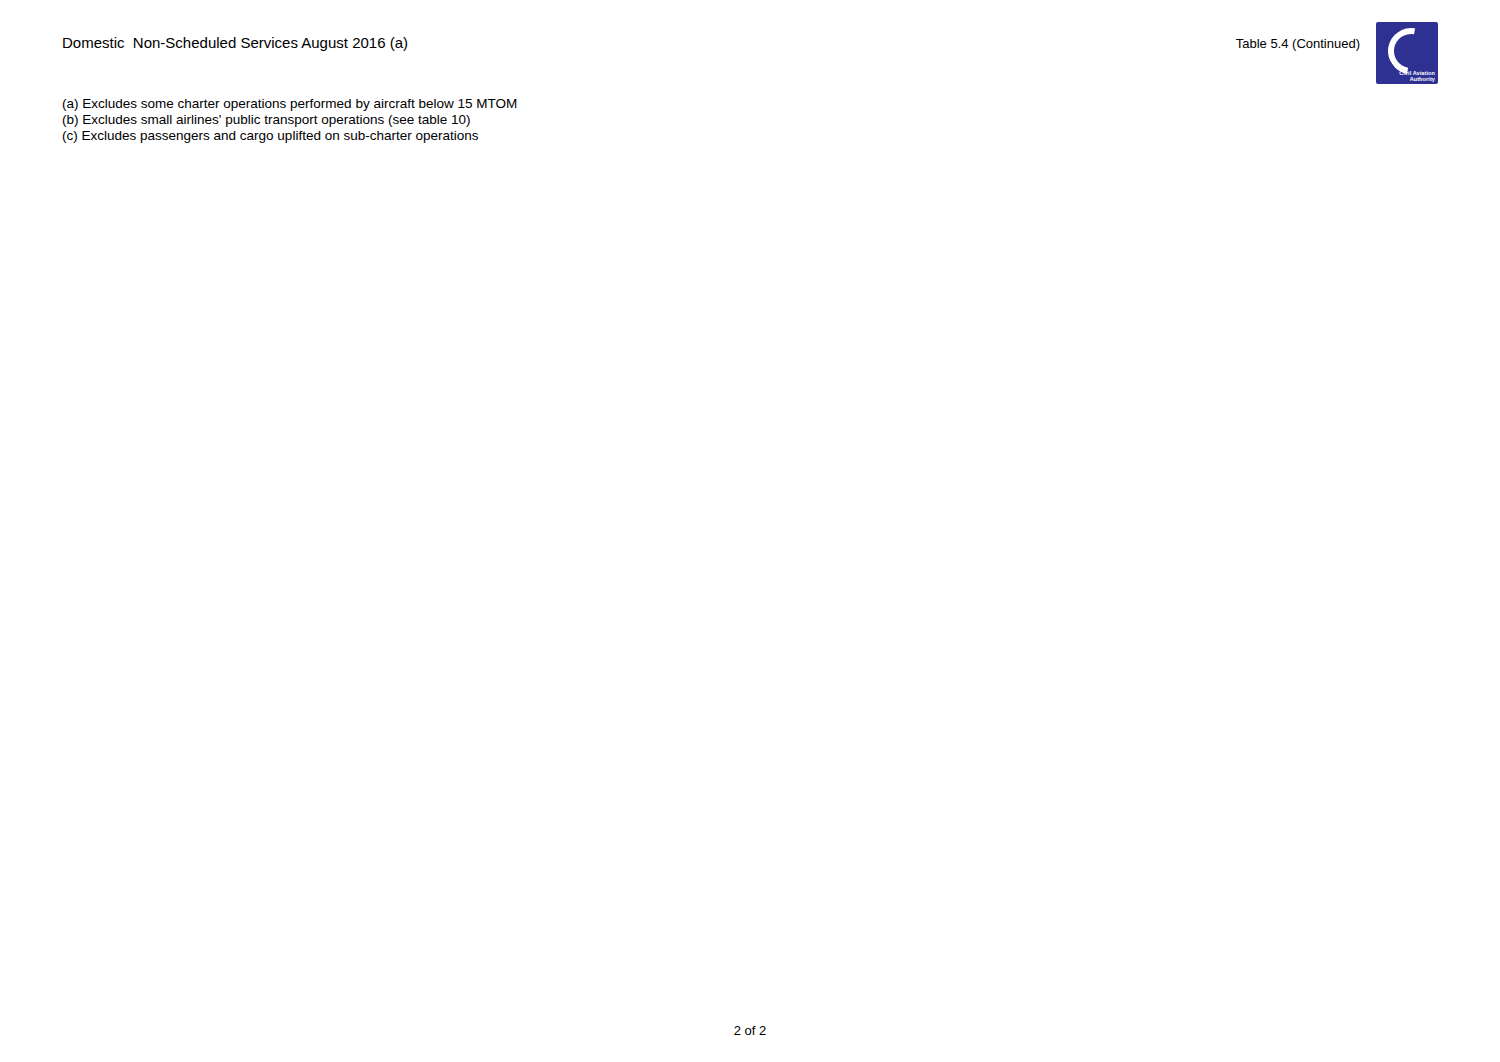Domestic Non-Scheduled Services August 2016 (a)
Table 5.4 (Continued)
Civil Aviation
Authority
(a) Excludes some charter operations performed by aircraft below 15 MTOM
(b) Excludes small airlines' public transport operations (see table 10)
(c) Excludes passengers and cargo uplifted on sub-charter operations
2 of 2